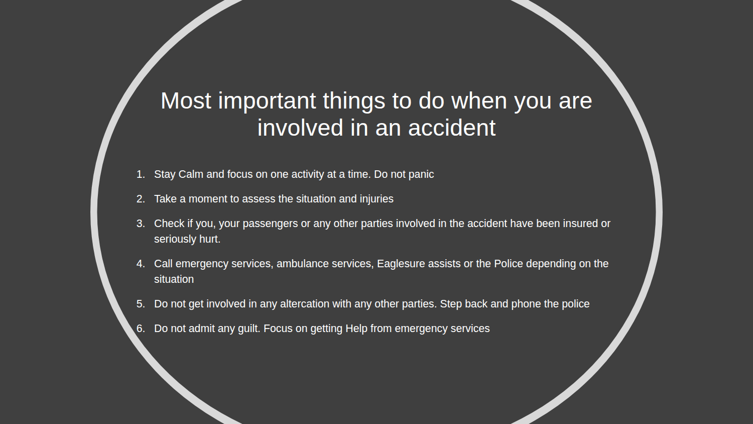Most important things to do when you are involved in an accident
Stay Calm and focus on one activity at a time. Do not panic
Take a moment to assess the situation and injuries
Check if you, your passengers or any other parties involved in the accident have been insured or seriously hurt.
Call emergency services, ambulance services, Eaglesure assists or the Police depending on the situation
Do not get involved in any altercation with any other parties. Step back and phone the police
Do not admit any guilt. Focus on getting Help from emergency services